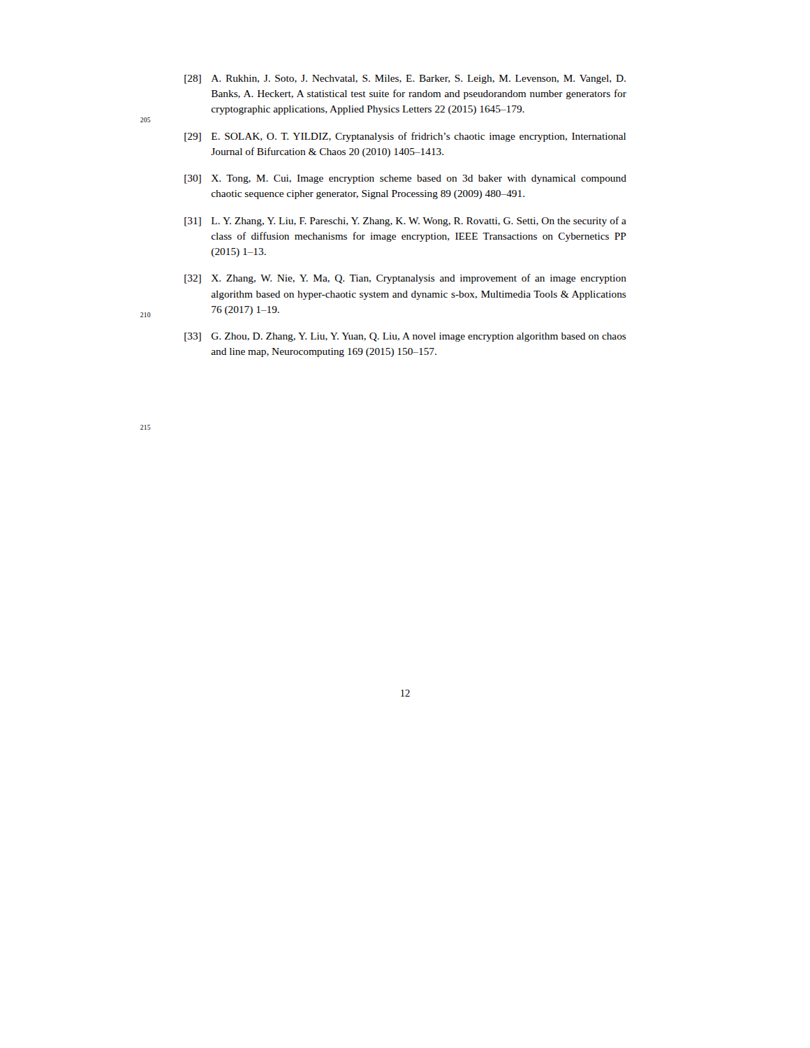205 210 215
[28] A. Rukhin, J. Soto, J. Nechvatal, S. Miles, E. Barker, S. Leigh, M. Levenson, M. Vangel, D. Banks, A. Heckert, A statistical test suite for random and pseudorandom number generators for cryptographic applications, Applied Physics Letters 22 (2015) 1645–179.
[29] E. SOLAK, O. T. YILDIZ, Cryptanalysis of fridrich’s chaotic image encryption, International Journal of Bifurcation & Chaos 20 (2010) 1405–1413.
[30] X. Tong, M. Cui, Image encryption scheme based on 3d baker with dynamical compound chaotic sequence cipher generator, Signal Processing 89 (2009) 480–491.
[31] L. Y. Zhang, Y. Liu, F. Pareschi, Y. Zhang, K. W. Wong, R. Rovatti, G. Setti, On the security of a class of diffusion mechanisms for image encryption, IEEE Transactions on Cybernetics PP (2015) 1–13.
[32] X. Zhang, W. Nie, Y. Ma, Q. Tian, Cryptanalysis and improvement of an image encryption algorithm based on hyper-chaotic system and dynamic s-box, Multimedia Tools & Applications 76 (2017) 1–19.
[33] G. Zhou, D. Zhang, Y. Liu, Y. Yuan, Q. Liu, A novel image encryption algorithm based on chaos and line map, Neurocomputing 169 (2015) 150–157.
12